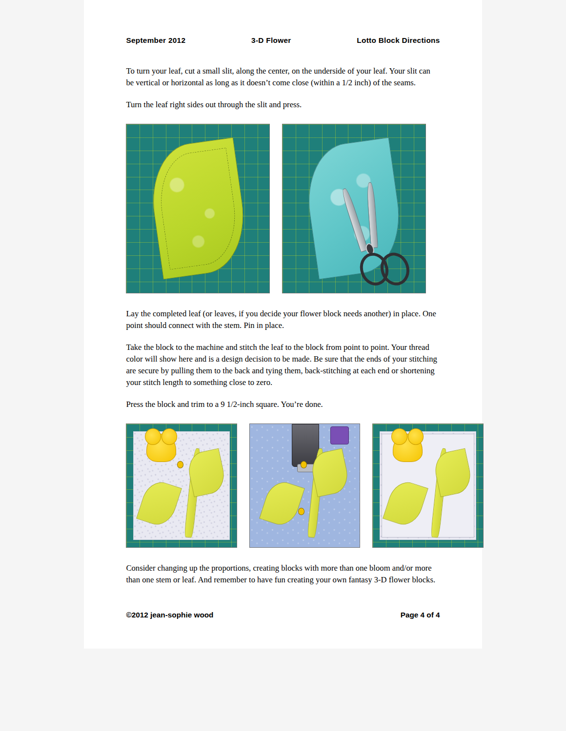September 2012
3-D Flower
Lotto Block Directions
To turn your leaf, cut a small slit, along the center, on the underside of your leaf. Your slit can be vertical or horizontal as long as it doesn’t come close (within a 1/2 inch) of the seams.
Turn the leaf right sides out through the slit and press.
Lay the completed leaf (or leaves, if you decide your flower block needs another) in place. One point should connect with the stem. Pin in place.
Take the block to the machine and stitch the leaf to the block from point to point. Your thread color will show here and is a design decision to be made. Be sure that the ends of your stitching are secure by pulling them to the back and tying them, back-stitching at each end or shortening your stitch length to something close to zero.
Press the block and trim to a 9 1/2-inch square. You’re done.
Consider changing up the proportions, creating blocks with more than one bloom and/or more than one stem or leaf. And remember to have fun creating your own fantasy 3-D flower blocks.
©2012 jean-sophie wood
Page 4 of 4